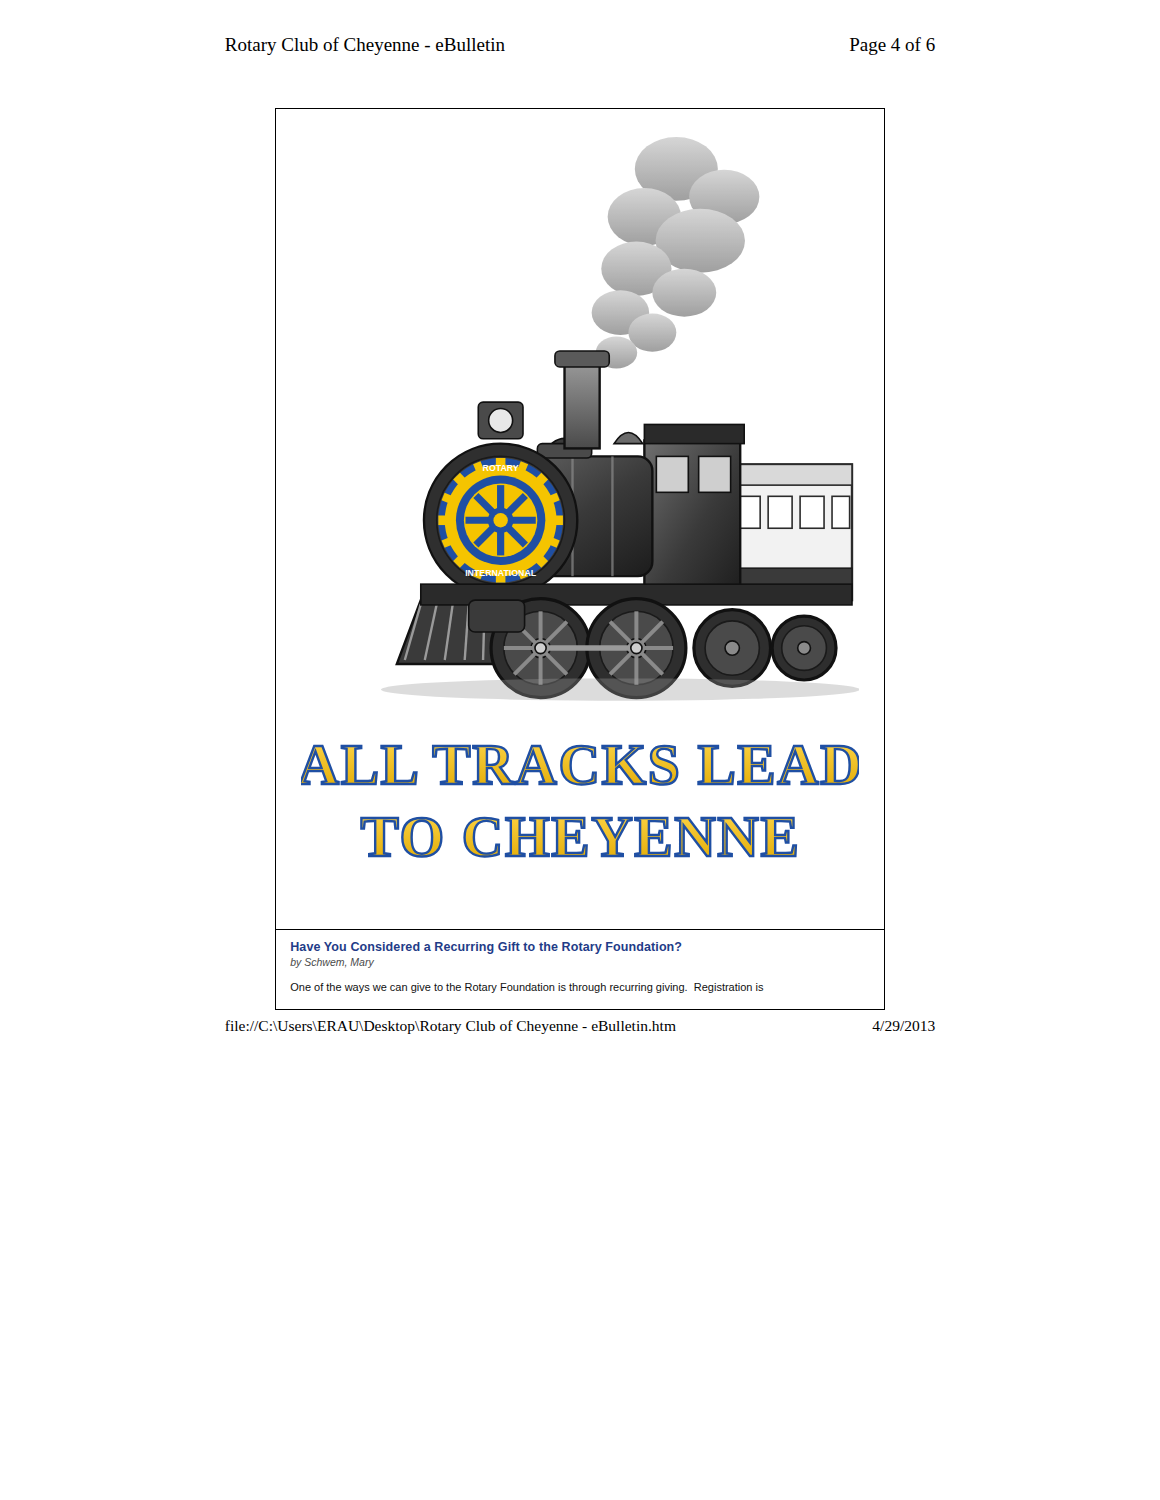Rotary Club of Cheyenne - eBulletin Page 4 of 6
ROTARY INTERNATIONAL ALL TRACKS LEAD TO CHEYENNE
Have You Considered a Recurring Gift to the Rotary Foundation?
by Schwem, Mary
One of the ways we can give to the Rotary Foundation is through recurring giving. Registration is
file://C:\Users\ERAU\Desktop\Rotary Club of Cheyenne - eBulletin.htm 4/29/2013